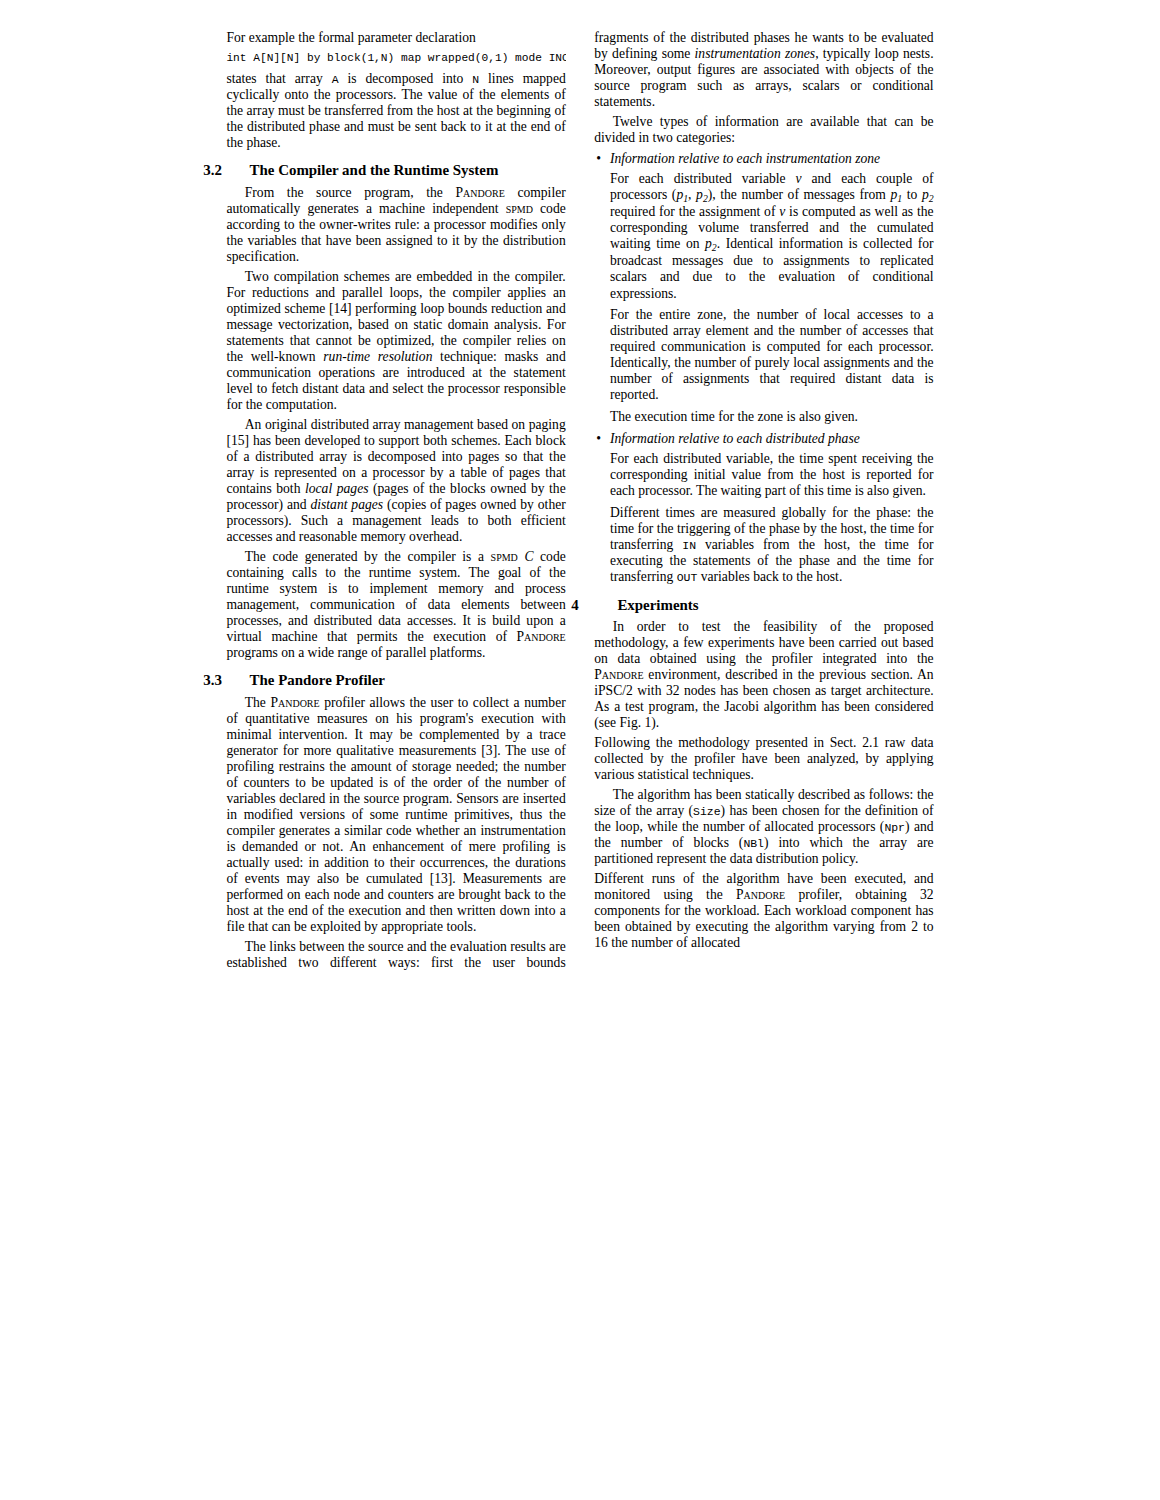For example the formal parameter declaration
int A[N][N] by block(1,N) map wrapped(0,1) mode INOUT
states that array A is decomposed into N lines mapped cyclically onto the processors. The value of the elements of the array must be transferred from the host at the beginning of the distributed phase and must be sent back to it at the end of the phase.
3.2 The Compiler and the Runtime System
From the source program, the Pandore compiler automatically generates a machine independent spmd code according to the owner-writes rule: a processor modifies only the variables that have been assigned to it by the distribution specification.
Two compilation schemes are embedded in the compiler. For reductions and parallel loops, the compiler applies an optimized scheme [14] performing loop bounds reduction and message vectorization, based on static domain analysis. For statements that cannot be optimized, the compiler relies on the well-known run-time resolution technique: masks and communication operations are introduced at the statement level to fetch distant data and select the processor responsible for the computation.
An original distributed array management based on paging [15] has been developed to support both schemes. Each block of a distributed array is decomposed into pages so that the array is represented on a processor by a table of pages that contains both local pages (pages of the blocks owned by the processor) and distant pages (copies of pages owned by other processors). Such a management leads to both efficient accesses and reasonable memory overhead.
The code generated by the compiler is a spmd C code containing calls to the runtime system. The goal of the runtime system is to implement memory and process management, communication of data elements between processes, and distributed data accesses. It is build upon a virtual machine that permits the execution of Pandore programs on a wide range of parallel platforms.
3.3 The Pandore Profiler
The Pandore profiler allows the user to collect a number of quantitative measures on his program's execution with minimal intervention. It may be complemented by a trace generator for more qualitative measurements [3]. The use of profiling restrains the amount of storage needed; the number of counters to be updated is of the order of the number of variables declared in the source program. Sensors are inserted in modified versions of some runtime primitives, thus the compiler generates a similar code whether an instrumentation is demanded or not. An enhancement of mere profiling is actually used: in addition to their occurrences, the durations of events may also be cumulated [13]. Measurements are performed on each node and counters are brought back to the host at the end of the execution and then written down into a file that can be exploited by appropriate tools.
The links between the source and the evaluation results are established two different ways: first the user bounds fragments of the distributed phases he wants to be evaluated by defining some instrumentation zones, typically loop nests. Moreover, output figures are associated with objects of the source program such as arrays, scalars or conditional statements.
Twelve types of information are available that can be divided in two categories:
Information relative to each instrumentation zone
For each distributed variable v and each couple of processors (p1, p2), the number of messages from p1 to p2 required for the assignment of v is computed as well as the corresponding volume transferred and the cumulated waiting time on p2. Identical information is collected for broadcast messages due to assignments to replicated scalars and due to the evaluation of conditional expressions.
For the entire zone, the number of local accesses to a distributed array element and the number of accesses that required communication is computed for each processor. Identically, the number of purely local assignments and the number of assignments that required distant data is reported.
The execution time for the zone is also given.
Information relative to each distributed phase
For each distributed variable, the time spent receiving the corresponding initial value from the host is reported for each processor. The waiting part of this time is also given.
Different times are measured globally for the phase: the time for the triggering of the phase by the host, the time for transferring IN variables from the host, the time for executing the statements of the phase and the time for transferring OUT variables back to the host.
4 Experiments
In order to test the feasibility of the proposed methodology, a few experiments have been carried out based on data obtained using the profiler integrated into the Pandore environment, described in the previous section. An iPSC/2 with 32 nodes has been chosen as target architecture. As a test program, the Jacobi algorithm has been considered (see Fig. 1).
Following the methodology presented in Sect. 2.1 raw data collected by the profiler have been analyzed, by applying various statistical techniques.
The algorithm has been statically described as follows: the size of the array (Size) has been chosen for the definition of the loop, while the number of allocated processors (Npr) and the number of blocks (NBl) into which the array are partitioned represent the data distribution policy.
Different runs of the algorithm have been executed, and monitored using the Pandore profiler, obtaining 32 components for the workload. Each workload component has been obtained by executing the algorithm varying from 2 to 16 the number of allocated